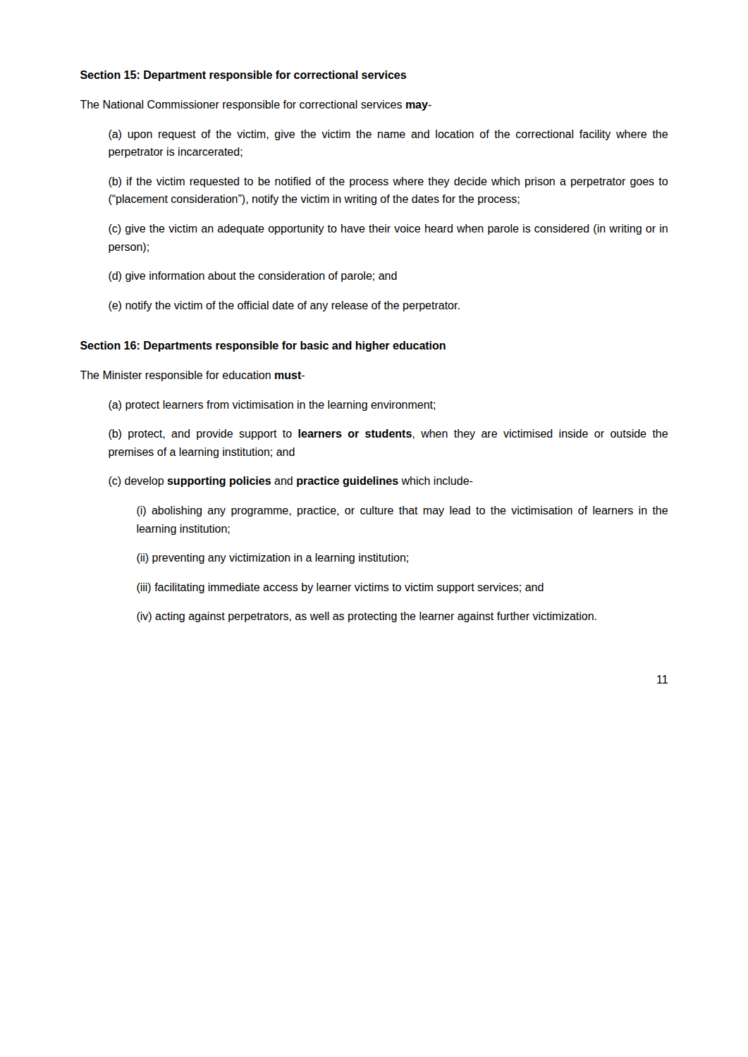Section 15: Department responsible for correctional services
The National Commissioner responsible for correctional services may-
(a) upon request of the victim, give the victim the name and location of the correctional facility where the perpetrator is incarcerated;
(b) if the victim requested to be notified of the process where they decide which prison a perpetrator goes to (“placement consideration”), notify the victim in writing of the dates for the process;
(c) give the victim an adequate opportunity to have their voice heard when parole is considered (in writing or in person);
(d) give information about the consideration of parole; and
(e) notify the victim of the official date of any release of the perpetrator.
Section 16: Departments responsible for basic and higher education
The Minister responsible for education must-
(a) protect learners from victimisation in the learning environment;
(b) protect, and provide support to learners or students, when they are victimised inside or outside the premises of a learning institution; and
(c) develop supporting policies and practice guidelines which include-
(i) abolishing any programme, practice, or culture that may lead to the victimisation of learners in the learning institution;
(ii) preventing any victimization in a learning institution;
(iii) facilitating immediate access by learner victims to victim support services; and
(iv) acting against perpetrators, as well as protecting the learner against further victimization.
11